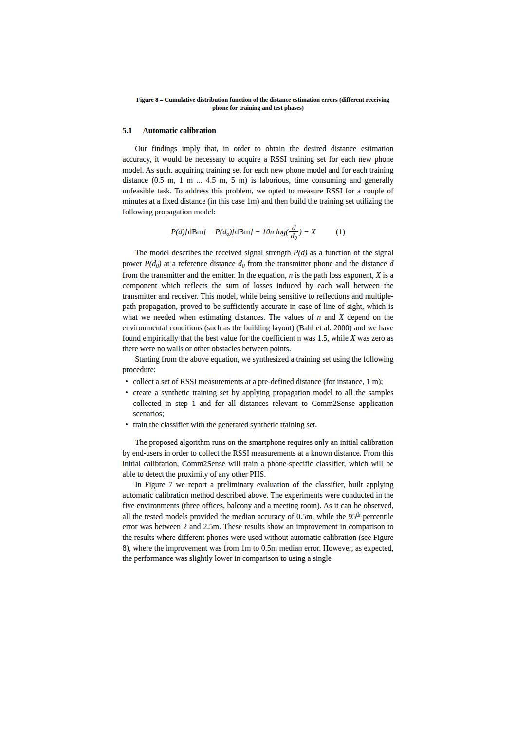Figure 8 – Cumulative distribution function of the distance estimation errors (different receiving phone for training and test phases)
5.1 Automatic calibration
Our findings imply that, in order to obtain the desired distance estimation accuracy, it would be necessary to acquire a RSSI training set for each new phone model. As such, acquiring training set for each new phone model and for each training distance (0.5 m, 1 m ... 4.5 m, 5 m) is laborious, time consuming and generally unfeasible task. To address this problem, we opted to measure RSSI for a couple of minutes at a fixed distance (in this case 1m) and then build the training set utilizing the following propagation model:
P(d)[dBm] = P(do)[dBm] − 10n log(dd0) − X(1)
The model describes the received signal strength P(d) as a function of the signal power P(d0) at a reference distance d0 from the transmitter phone and the distance d from the transmitter and the emitter. In the equation, n is the path loss exponent, X is a component which reflects the sum of losses induced by each wall between the transmitter and receiver. This model, while being sensitive to reflections and multiple-path propagation, proved to be sufficiently accurate in case of line of sight, which is what we needed when estimating distances. The values of n and X depend on the environmental conditions (such as the building layout) (Bahl et al. 2000) and we have found empirically that the best value for the coefficient n was 1.5, while X was zero as there were no walls or other obstacles between points.
Starting from the above equation, we synthesized a training set using the following procedure:
collect a set of RSSI measurements at a pre-defined distance (for instance, 1 m);
create a synthetic training set by applying propagation model to all the samples collected in step 1 and for all distances relevant to Comm2Sense application scenarios;
train the classifier with the generated synthetic training set.
The proposed algorithm runs on the smartphone requires only an initial calibration by end-users in order to collect the RSSI measurements at a known distance. From this initial calibration, Comm2Sense will train a phone-specific classifier, which will be able to detect the proximity of any other PHS.
In Figure 7 we report a preliminary evaluation of the classifier, built applying automatic calibration method described above. The experiments were conducted in the five environments (three offices, balcony and a meeting room). As it can be observed, all the tested models provided the median accuracy of 0.5m, while the 95th percentile error was between 2 and 2.5m. These results show an improvement in comparison to the results where different phones were used without automatic calibration (see Figure 8), where the improvement was from 1m to 0.5m median error. However, as expected, the performance was slightly lower in comparison to using a single